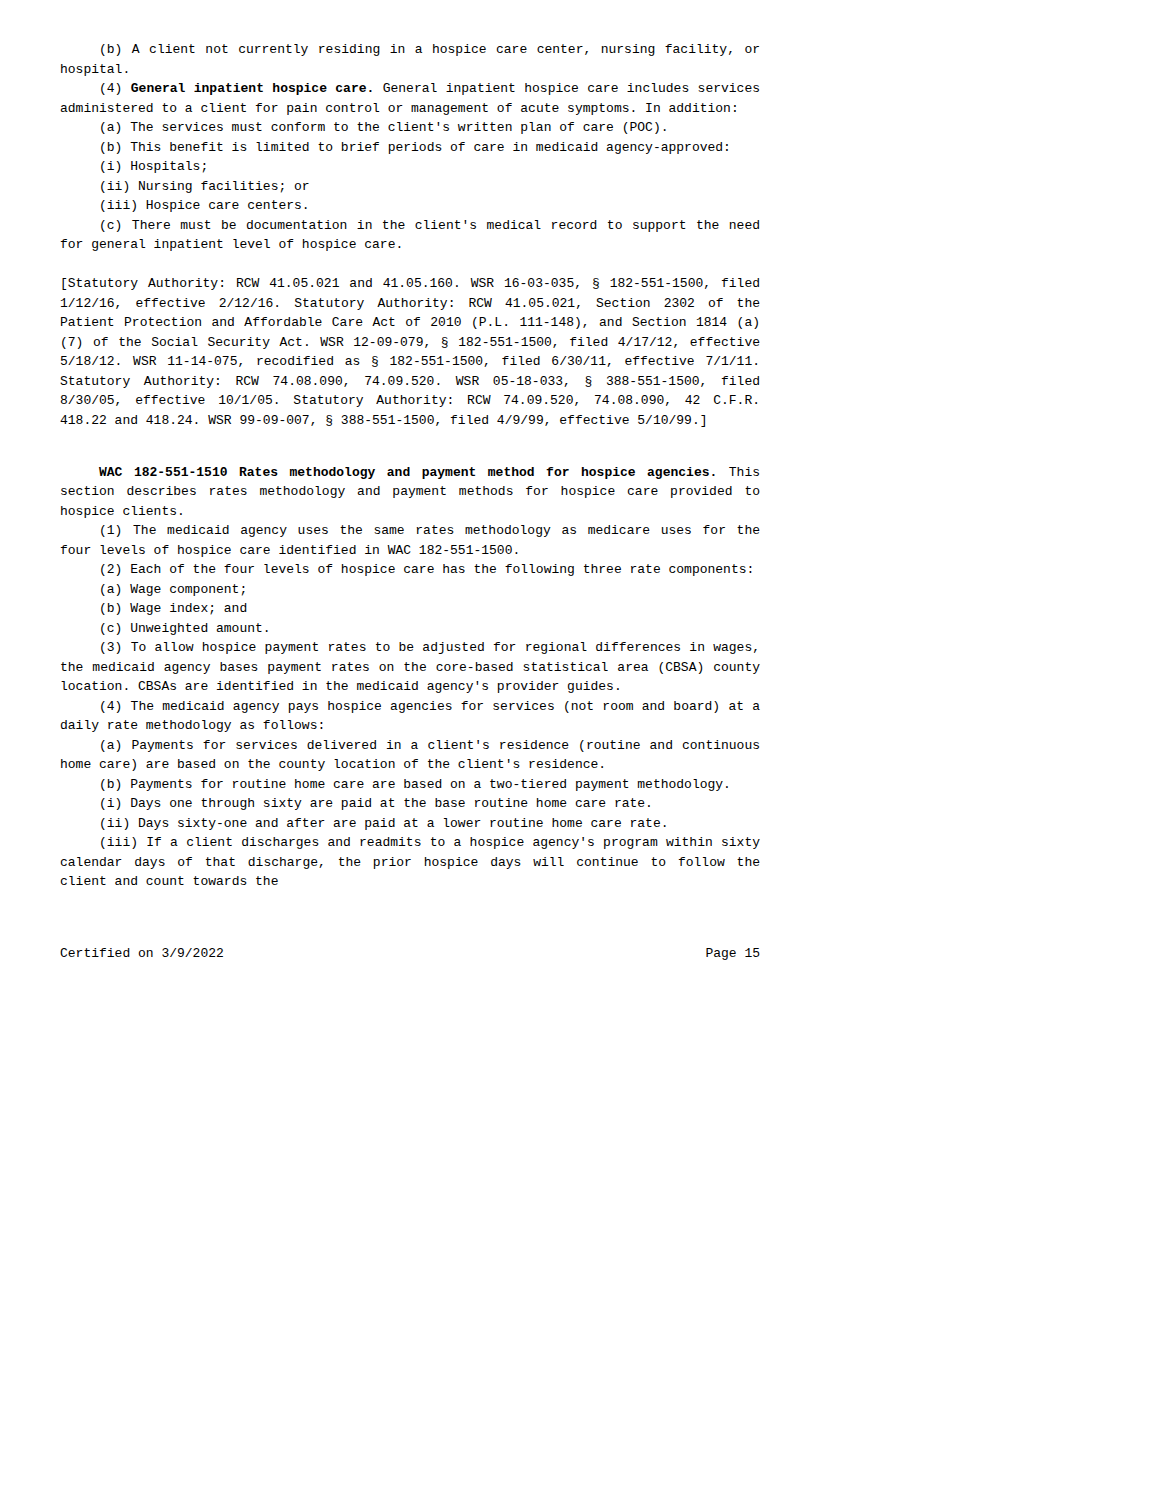(b) A client not currently residing in a hospice care center, nursing facility, or hospital.
(4) General inpatient hospice care. General inpatient hospice care includes services administered to a client for pain control or management of acute symptoms. In addition:
(a) The services must conform to the client's written plan of care (POC).
(b) This benefit is limited to brief periods of care in medicaid agency-approved:
(i) Hospitals;
(ii) Nursing facilities; or
(iii) Hospice care centers.
(c) There must be documentation in the client's medical record to support the need for general inpatient level of hospice care.
[Statutory Authority: RCW 41.05.021 and 41.05.160. WSR 16-03-035, § 182-551-1500, filed 1/12/16, effective 2/12/16. Statutory Authority: RCW 41.05.021, Section 2302 of the Patient Protection and Affordable Care Act of 2010 (P.L. 111-148), and Section 1814 (a)(7) of the Social Security Act. WSR 12-09-079, § 182-551-1500, filed 4/17/12, effective 5/18/12. WSR 11-14-075, recodified as § 182-551-1500, filed 6/30/11, effective 7/1/11. Statutory Authority: RCW 74.08.090, 74.09.520. WSR 05-18-033, § 388-551-1500, filed 8/30/05, effective 10/1/05. Statutory Authority: RCW 74.09.520, 74.08.090, 42 C.F.R. 418.22 and 418.24. WSR 99-09-007, § 388-551-1500, filed 4/9/99, effective 5/10/99.]
WAC 182-551-1510 Rates methodology and payment method for hospice agencies. This section describes rates methodology and payment methods for hospice care provided to hospice clients.
(1) The medicaid agency uses the same rates methodology as medicare uses for the four levels of hospice care identified in WAC 182-551-1500.
(2) Each of the four levels of hospice care has the following three rate components:
(a) Wage component;
(b) Wage index; and
(c) Unweighted amount.
(3) To allow hospice payment rates to be adjusted for regional differences in wages, the medicaid agency bases payment rates on the core-based statistical area (CBSA) county location. CBSAs are identified in the medicaid agency's provider guides.
(4) The medicaid agency pays hospice agencies for services (not room and board) at a daily rate methodology as follows:
(a) Payments for services delivered in a client's residence (routine and continuous home care) are based on the county location of the client's residence.
(b) Payments for routine home care are based on a two-tiered payment methodology.
(i) Days one through sixty are paid at the base routine home care rate.
(ii) Days sixty-one and after are paid at a lower routine home care rate.
(iii) If a client discharges and readmits to a hospice agency's program within sixty calendar days of that discharge, the prior hospice days will continue to follow the client and count towards the
Certified on 3/9/2022 Page 15